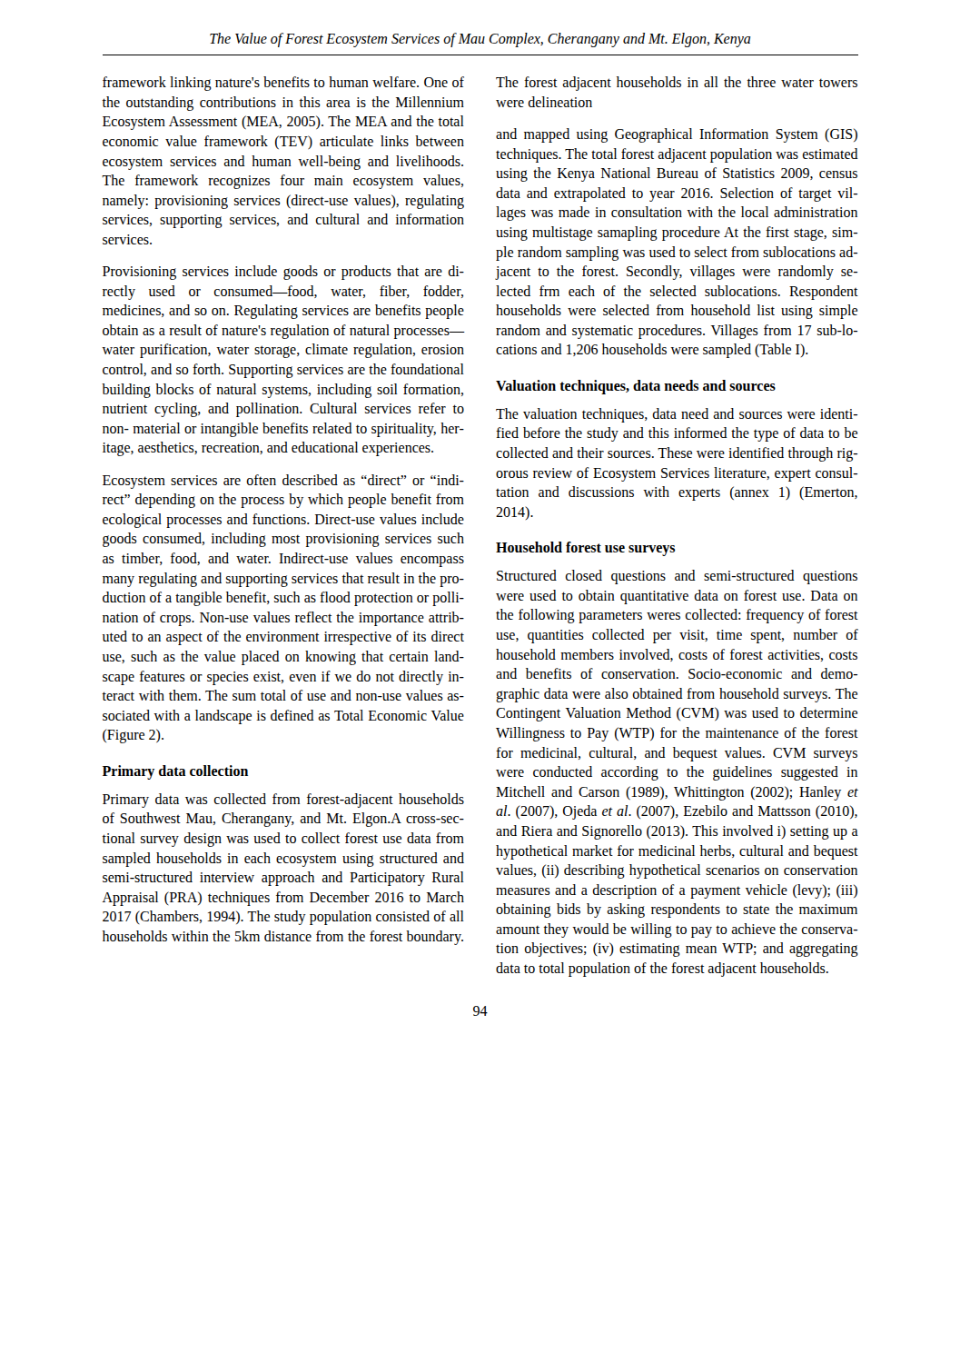The Value of Forest Ecosystem Services of Mau Complex, Cherangany and Mt. Elgon, Kenya
framework linking nature's benefits to human welfare. One of the outstanding contributions in this area is the Millennium Ecosystem Assessment (MEA, 2005). The MEA and the total economic value framework (TEV) articulate links between ecosystem services and human well-being and livelihoods. The framework recognizes four main ecosystem values, namely: provisioning services (direct-use values), regulating services, supporting services, and cultural and information services.
Provisioning services include goods or products that are directly used or consumed—food, water, fiber, fodder, medicines, and so on. Regulating services are benefits people obtain as a result of nature's regulation of natural processes—water purification, water storage, climate regulation, erosion control, and so forth. Supporting services are the foundational building blocks of natural systems, including soil formation, nutrient cycling, and pollination. Cultural services refer to non- material or intangible benefits related to spirituality, heritage, aesthetics, recreation, and educational experiences.
Ecosystem services are often described as “direct” or “indirect” depending on the process by which people benefit from ecological processes and functions. Direct-use values include goods consumed, including most provisioning services such as timber, food, and water. Indirect-use values encompass many regulating and supporting services that result in the production of a tangible benefit, such as flood protection or pollination of crops. Non-use values reflect the importance attributed to an aspect of the environment irrespective of its direct use, such as the value placed on knowing that certain landscape features or species exist, even if we do not directly interact with them. The sum total of use and non-use values associated with a landscape is defined as Total Economic Value (Figure 2).
Primary data collection
Primary data was collected from forest-adjacent households of Southwest Mau, Cherangany, and Mt. Elgon.A cross-sectional survey design was used to collect forest use data from sampled households in each ecosystem using structured and semi-structured interview approach and Participatory Rural Appraisal (PRA) techniques from December 2016 to March 2017 (Chambers, 1994). The study population consisted of all households within the 5km distance from the forest boundary. The forest adjacent households in all the three water towers were delineation
and mapped using Geographical Information System (GIS) techniques. The total forest adjacent population was estimated using the Kenya National Bureau of Statistics 2009, census data and extrapolated to year 2016. Selection of target villages was made in consultation with the local administration using multistage samapling procedure At the first stage, simple random sampling was used to select from sublocations adjacent to the forest. Secondly, villages were randomly selected frm each of the selected sublocations. Respondent households were selected from household list using simple random and systematic procedures. Villages from 17 sub-locations and 1,206 households were sampled (Table I).
Valuation techniques, data needs and sources
The valuation techniques, data need and sources were identified before the study and this informed the type of data to be collected and their sources. These were identified through rigorous review of Ecosystem Services literature, expert consultation and discussions with experts (annex 1) (Emerton, 2014).
Household forest use surveys
Structured closed questions and semi-structured questions were used to obtain quantitative data on forest use. Data on the following parameters weres collected: frequency of forest use, quantities collected per visit, time spent, number of household members involved, costs of forest activities, costs and benefits of conservation. Socio-economic and demographic data were also obtained from household surveys. The Contingent Valuation Method (CVM) was used to determine Willingness to Pay (WTP) for the maintenance of the forest for medicinal, cultural, and bequest values. CVM surveys were conducted according to the guidelines suggested in Mitchell and Carson (1989), Whittington (2002); Hanley et al. (2007), Ojeda et al. (2007), Ezebilo and Mattsson (2010), and Riera and Signorello (2013). This involved i) setting up a hypothetical market for medicinal herbs, cultural and bequest values, (ii) describing hypothetical scenarios on conservation measures and a description of a payment vehicle (levy); (iii) obtaining bids by asking respondents to state the maximum amount they would be willing to pay to achieve the conservation objectives; (iv) estimating mean WTP; and aggregating data to total population of the forest adjacent households.
94